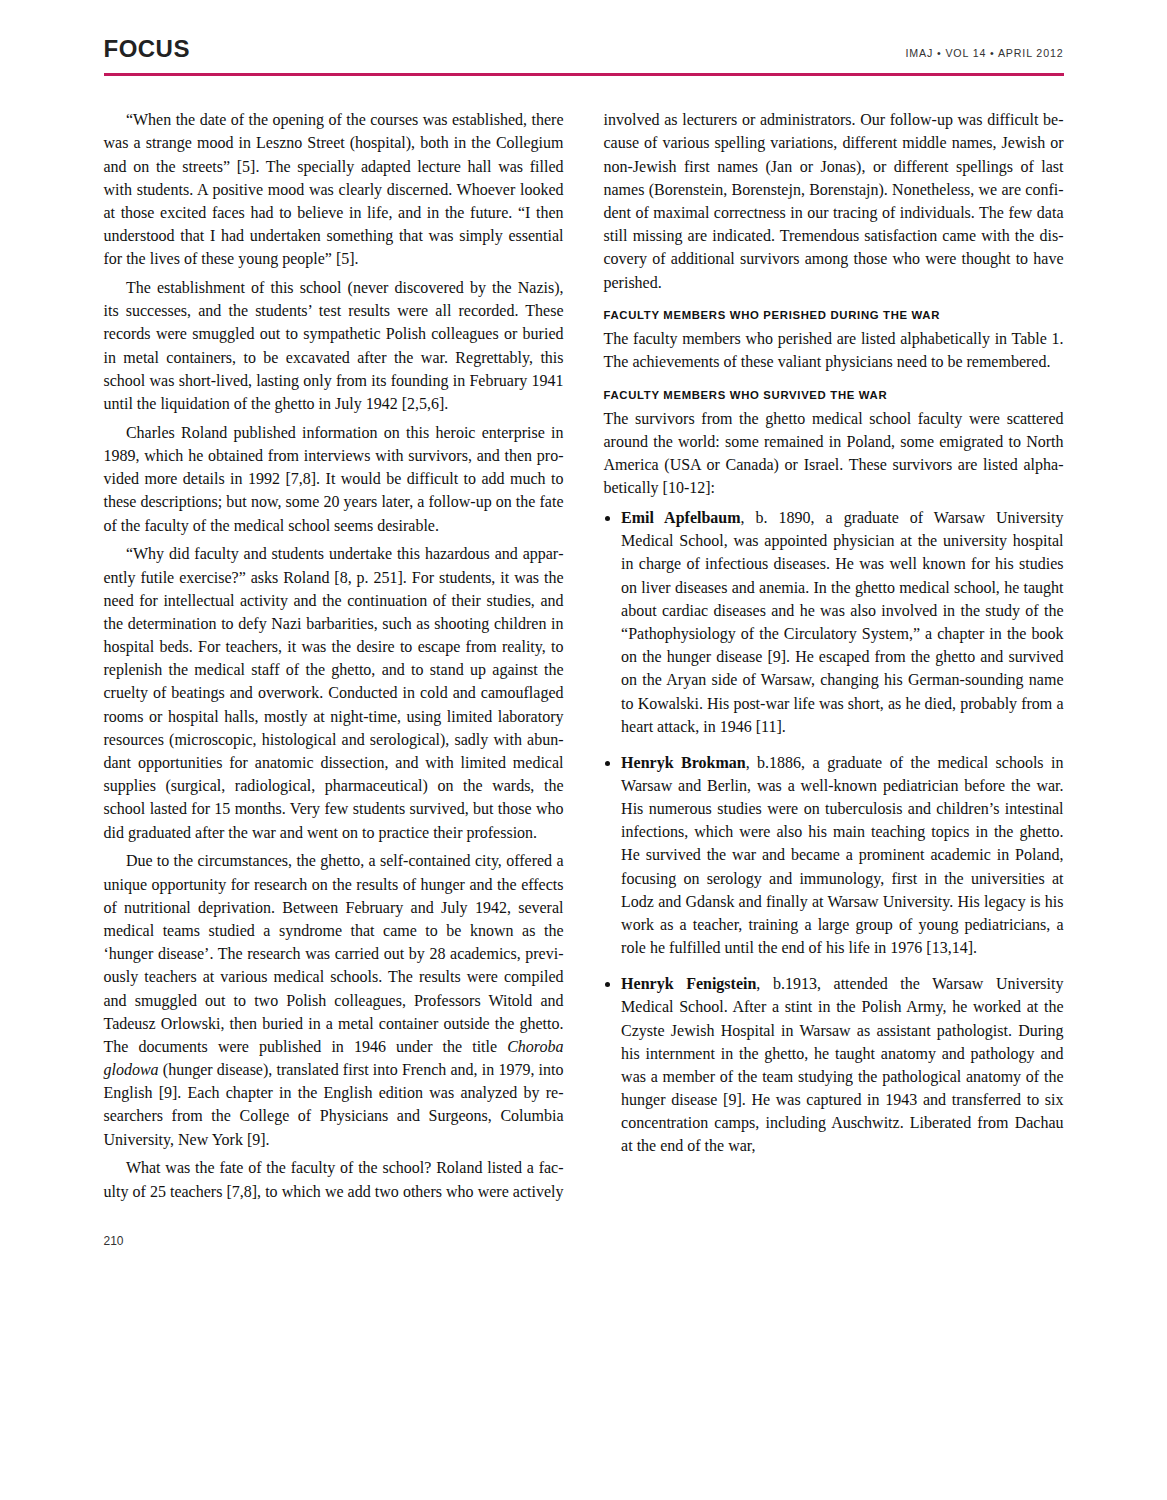FOCUS
IMAJ • VOL 14 • APRIL 2012
“When the date of the opening of the courses was established, there was a strange mood in Leszno Street (hospital), both in the Collegium and on the streets” [5]. The specially adapted lecture hall was filled with students. A positive mood was clearly discerned. Whoever looked at those excited faces had to believe in life, and in the future. “I then understood that I had undertaken something that was simply essential for the lives of these young people” [5].
The establishment of this school (never discovered by the Nazis), its successes, and the students’ test results were all recorded. These records were smuggled out to sympathetic Polish colleagues or buried in metal containers, to be excavated after the war. Regrettably, this school was short-lived, lasting only from its founding in February 1941 until the liquidation of the ghetto in July 1942 [2,5,6].
Charles Roland published information on this heroic enterprise in 1989, which he obtained from interviews with survivors, and then provided more details in 1992 [7,8]. It would be difficult to add much to these descriptions; but now, some 20 years later, a follow-up on the fate of the faculty of the medical school seems desirable.
“Why did faculty and students undertake this hazardous and apparently futile exercise?” asks Roland [8, p. 251]. For students, it was the need for intellectual activity and the continuation of their studies, and the determination to defy Nazi barbarities, such as shooting children in hospital beds. For teachers, it was the desire to escape from reality, to replenish the medical staff of the ghetto, and to stand up against the cruelty of beatings and overwork. Conducted in cold and camouflaged rooms or hospital halls, mostly at night-time, using limited laboratory resources (microscopic, histological and serological), sadly with abundant opportunities for anatomic dissection, and with limited medical supplies (surgical, radiological, pharmaceutical) on the wards, the school lasted for 15 months. Very few students survived, but those who did graduated after the war and went on to practice their profession.
Due to the circumstances, the ghetto, a self-contained city, offered a unique opportunity for research on the results of hunger and the effects of nutritional deprivation. Between February and July 1942, several medical teams studied a syndrome that came to be known as the ‘hunger disease’. The research was carried out by 28 academics, previously teachers at various medical schools. The results were compiled and smuggled out to two Polish colleagues, Professors Witold and Tadeusz Orlowski, then buried in a metal container outside the ghetto. The documents were published in 1946 under the title Choroba glodowa (hunger disease), translated first into French and, in 1979, into English [9]. Each chapter in the English edition was analyzed by researchers from the College of Physicians and Surgeons, Columbia University, New York [9].
What was the fate of the faculty of the school? Roland listed a faculty of 25 teachers [7,8], to which we add two others who were actively involved as lecturers or administrators. Our follow-up was difficult because of various spelling variations, different middle names, Jewish or non-Jewish first names (Jan or Jonas), or different spellings of last names (Borenstein, Borenstejn, Borenstajn). Nonetheless, we are confident of maximal correctness in our tracing of individuals. The few data still missing are indicated. Tremendous satisfaction came with the discovery of additional survivors among those who were thought to have perished.
Faculty members who perished during the war
The faculty members who perished are listed alphabetically in Table 1. The achievements of these valiant physicians need to be remembered.
Faculty members who survived the war
The survivors from the ghetto medical school faculty were scattered around the world: some remained in Poland, some emigrated to North America (USA or Canada) or Israel. These survivors are listed alphabetically [10-12]:
Emil Apfelbaum, b. 1890, a graduate of Warsaw University Medical School, was appointed physician at the university hospital in charge of infectious diseases. He was well known for his studies on liver diseases and anemia. In the ghetto medical school, he taught about cardiac diseases and he was also involved in the study of the “Pathophysiology of the Circulatory System,” a chapter in the book on the hunger disease [9]. He escaped from the ghetto and survived on the Aryan side of Warsaw, changing his German-sounding name to Kowalski. His post-war life was short, as he died, probably from a heart attack, in 1946 [11].
Henryk Brokman, b.1886, a graduate of the medical schools in Warsaw and Berlin, was a well-known pediatrician before the war. His numerous studies were on tuberculosis and children’s intestinal infections, which were also his main teaching topics in the ghetto. He survived the war and became a prominent academic in Poland, focusing on serology and immunology, first in the universities at Lodz and Gdansk and finally at Warsaw University. His legacy is his work as a teacher, training a large group of young pediatricians, a role he fulfilled until the end of his life in 1976 [13,14].
Henryk Fenigstein, b.1913, attended the Warsaw University Medical School. After a stint in the Polish Army, he worked at the Czyste Jewish Hospital in Warsaw as assistant pathologist. During his internment in the ghetto, he taught anatomy and pathology and was a member of the team studying the pathological anatomy of the hunger disease [9]. He was captured in 1943 and transferred to six concentration camps, including Auschwitz. Liberated from Dachau at the end of the war,
210